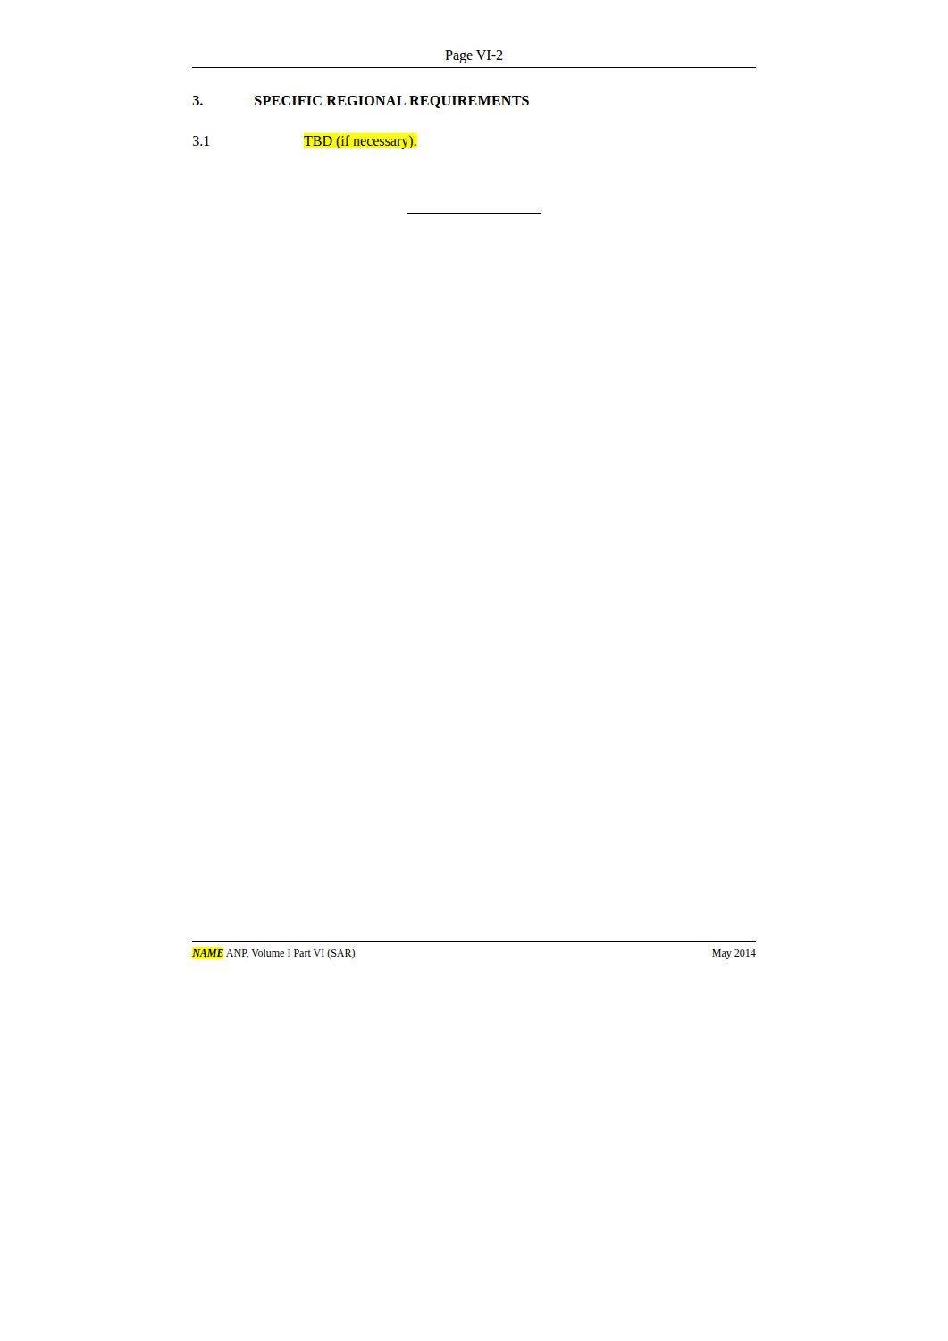Page VI-2
3.
SPECIFIC REGIONAL REQUIREMENTS
3.1
TBD (if necessary).
NAME ANP, Volume I Part VI (SAR)
May 2014